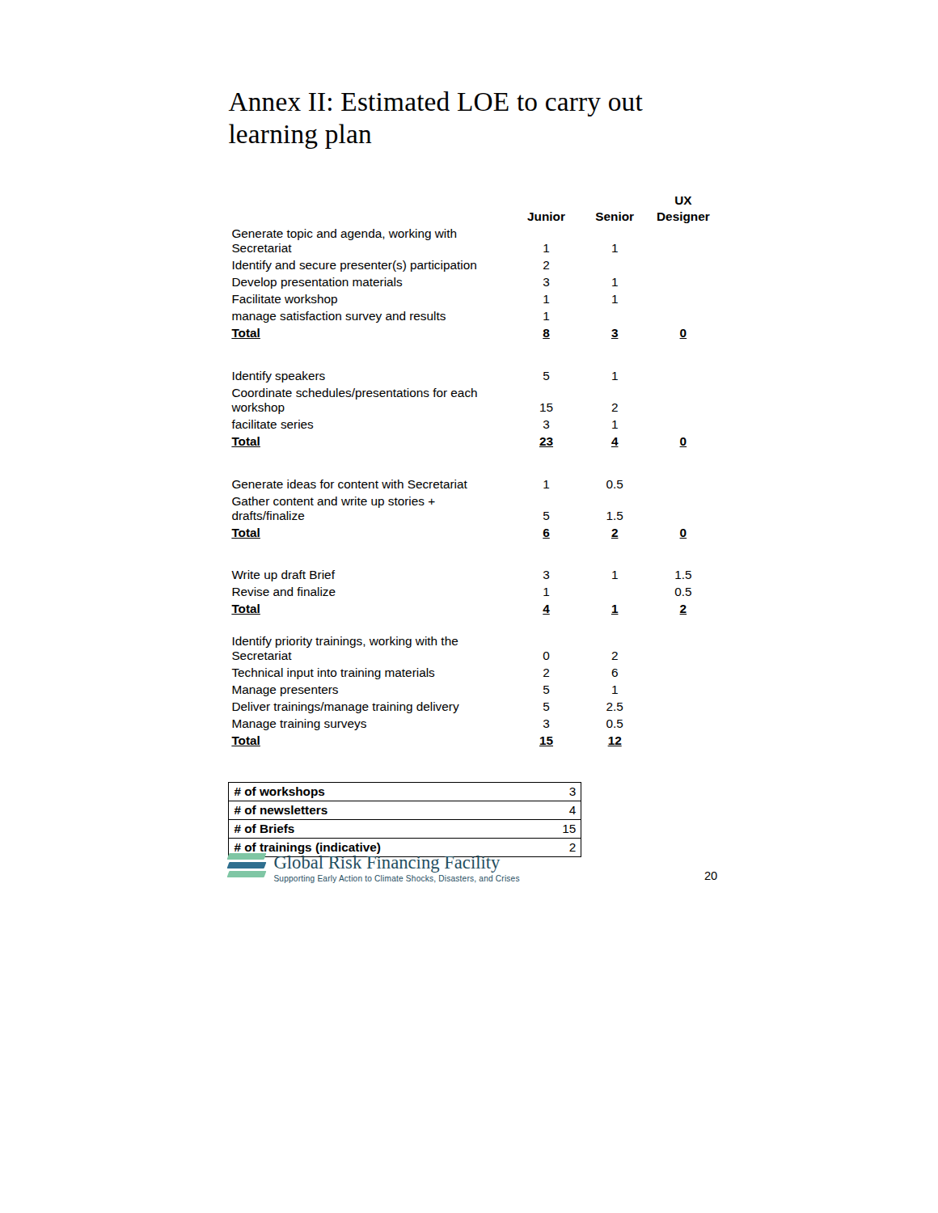Annex II: Estimated LOE to carry out learning plan
| | | | UX |
| --- | --- | --- | --- |
| | Junior | Senior | Designer |
| Generate topic and agenda, working with Secretariat | 1 | 1 | |
| Identify and secure presenter(s) participation | 2 | | |
| Develop presentation materials | 3 | 1 | |
| Facilitate workshop | 1 | 1 | |
| manage satisfaction survey and results | 1 | | |
| Total | 8 | 3 | 0 |
| Identify speakers | 5 | 1 | |
| Coordinate schedules/presentations for each workshop | 15 | 2 | |
| facilitate series | 3 | 1 | |
| Total | 23 | 4 | 0 |
| Generate ideas for content with Secretariat | 1 | 0.5 | |
| Gather content and write up stories + drafts/finalize | 5 | 1.5 | |
| Total | 6 | 2 | 0 |
| Write up draft Brief | 3 | 1 | 1.5 |
| Revise and finalize | 1 | | 0.5 |
| Total | 4 | 1 | 2 |
| Identify priority trainings, working with the Secretariat | 0 | 2 | |
| Technical input into training materials | 2 | 6 | |
| Manage presenters | 5 | 1 | |
| Deliver trainings/manage training delivery | 5 | 2.5 | |
| Manage training surveys | 3 | 0.5 | |
| Total | 15 | 12 | |
| # of workshops | 3 |
| # of newsletters | 4 |
| # of Briefs | 15 |
| # of trainings (indicative) | 2 |
Global Risk Financing Facility
Supporting Early Action to Climate Shocks, Disasters, and Crises
20